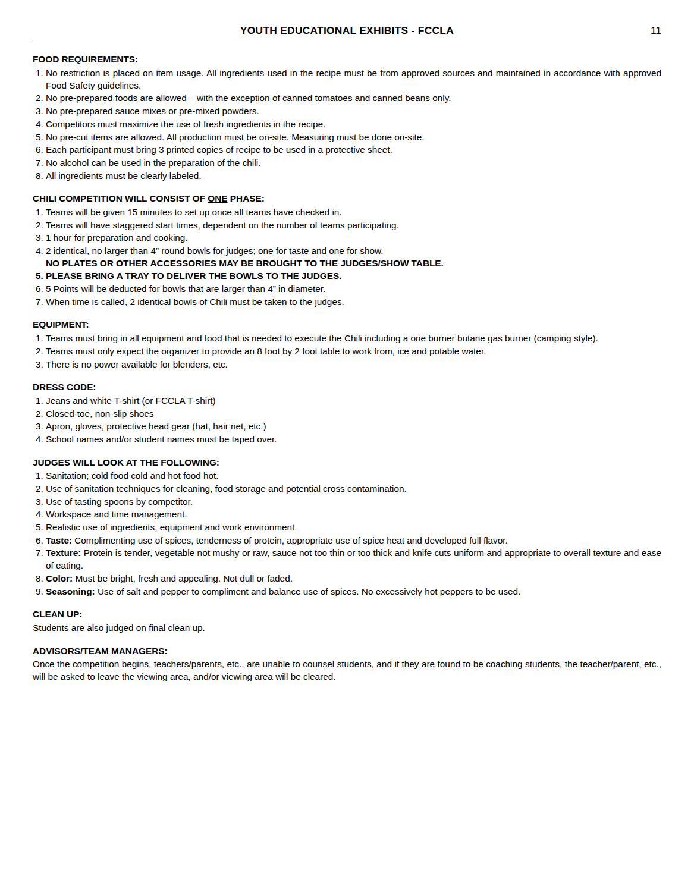11
YOUTH EDUCATIONAL EXHIBITS - FCCLA
FOOD REQUIREMENTS:
No restriction is placed on item usage. All ingredients used in the recipe must be from approved sources and maintained in accordance with approved Food Safety guidelines.
No pre-prepared foods are allowed – with the exception of canned tomatoes and canned beans only.
No pre-prepared sauce mixes or pre-mixed powders.
Competitors must maximize the use of fresh ingredients in the recipe.
No pre-cut items are allowed. All production must be on-site. Measuring must be done on-site.
Each participant must bring 3 printed copies of recipe to be used in a protective sheet.
No alcohol can be used in the preparation of the chili.
All ingredients must be clearly labeled.
CHILI COMPETITION WILL CONSIST OF ONE PHASE:
Teams will be given 15 minutes to set up once all teams have checked in.
Teams will have staggered start times, dependent on the number of teams participating.
1 hour for preparation and cooking.
2 identical, no larger than 4” round bowls for judges; one for taste and one for show.
NO PLATES OR OTHER ACCESSORIES MAY BE BROUGHT TO THE JUDGES/SHOW TABLE.
PLEASE BRING A TRAY TO DELIVER THE BOWLS TO THE JUDGES.
5 Points will be deducted for bowls that are larger than 4” in diameter.
When time is called, 2 identical bowls of Chili must be taken to the judges.
EQUIPMENT:
Teams must bring in all equipment and food that is needed to execute the Chili including a one burner butane gas burner (camping style).
Teams must only expect the organizer to provide an 8 foot by 2 foot table to work from, ice and potable water.
There is no power available for blenders, etc.
DRESS CODE:
Jeans and white T-shirt (or FCCLA T-shirt)
Closed-toe, non-slip shoes
Apron, gloves, protective head gear (hat, hair net, etc.)
School names and/or student names must be taped over.
JUDGES WILL LOOK AT THE FOLLOWING:
Sanitation; cold food cold and hot food hot.
Use of sanitation techniques for cleaning, food storage and potential cross contamination.
Use of tasting spoons by competitor.
Workspace and time management.
Realistic use of ingredients, equipment and work environment.
Taste: Complimenting use of spices, tenderness of protein, appropriate use of spice heat and developed full flavor.
Texture: Protein is tender, vegetable not mushy or raw, sauce not too thin or too thick and knife cuts uniform and appropriate to overall texture and ease of eating.
Color: Must be bright, fresh and appealing. Not dull or faded.
Seasoning: Use of salt and pepper to compliment and balance use of spices. No excessively hot peppers to be used.
CLEAN UP:
Students are also judged on final clean up.
ADVISORS/TEAM MANAGERS:
Once the competition begins, teachers/parents, etc., are unable to counsel students, and if they are found to be coaching students, the teacher/parent, etc., will be asked to leave the viewing area, and/or viewing area will be cleared.